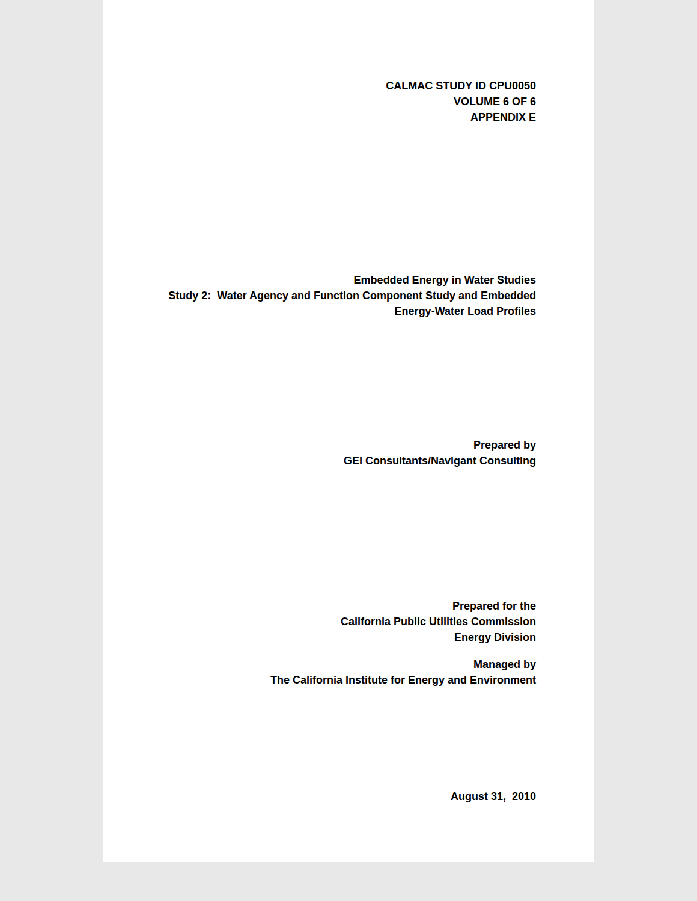CALMAC STUDY ID CPU0050
VOLUME 6 OF 6
APPENDIX E
Embedded Energy in Water Studies
Study 2: Water Agency and Function Component Study and Embedded
Energy-Water Load Profiles
Prepared by
GEI Consultants/Navigant Consulting
Prepared for the
California Public Utilities Commission
Energy Division Managed by
The California Institute for Energy and Environment
August 31, 2010